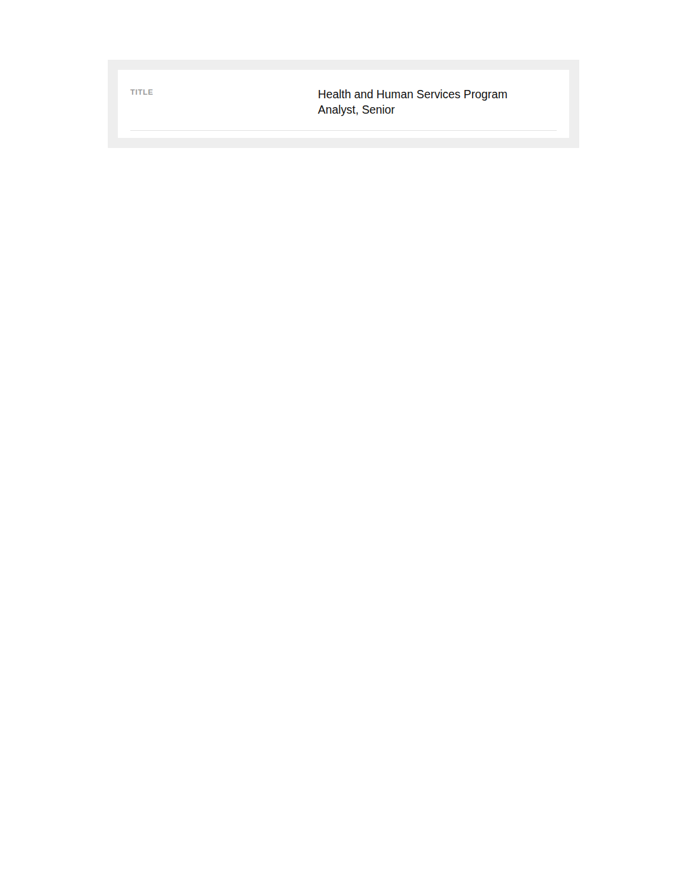TITLE
Health and Human Services Program Analyst, Senior